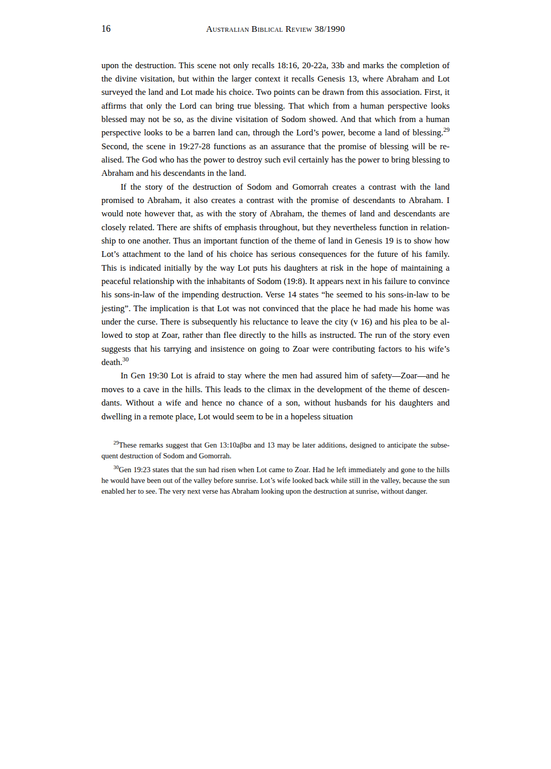16 Australian Biblical Review 38/1990
upon the destruction. This scene not only recalls 18:16, 20-22a, 33b and marks the completion of the divine visitation, but within the larger context it recalls Genesis 13, where Abraham and Lot surveyed the land and Lot made his choice. Two points can be drawn from this association. First, it affirms that only the Lord can bring true blessing. That which from a human perspective looks blessed may not be so, as the divine visitation of Sodom showed. And that which from a human perspective looks to be a barren land can, through the Lord’s power, become a land of blessing.29 Second, the scene in 19:27-28 functions as an assurance that the promise of blessing will be realised. The God who has the power to destroy such evil certainly has the power to bring blessing to Abraham and his descendants in the land.
If the story of the destruction of Sodom and Gomorrah creates a contrast with the land promised to Abraham, it also creates a contrast with the promise of descendants to Abraham. I would note however that, as with the story of Abraham, the themes of land and descendants are closely related. There are shifts of emphasis throughout, but they nevertheless function in relationship to one another. Thus an important function of the theme of land in Genesis 19 is to show how Lot’s attachment to the land of his choice has serious consequences for the future of his family. This is indicated initially by the way Lot puts his daughters at risk in the hope of maintaining a peaceful relationship with the inhabitants of Sodom (19:8). It appears next in his failure to convince his sons-in-law of the impending destruction. Verse 14 states “he seemed to his sons-in-law to be jesting”. The implication is that Lot was not convinced that the place he had made his home was under the curse. There is subsequently his reluctance to leave the city (v 16) and his plea to be allowed to stop at Zoar, rather than flee directly to the hills as instructed. The run of the story even suggests that his tarrying and insistence on going to Zoar were contributing factors to his wife’s death.30
In Gen 19:30 Lot is afraid to stay where the men had assured him of safety—Zoar—and he moves to a cave in the hills. This leads to the climax in the development of the theme of descendants. Without a wife and hence no chance of a son, without husbands for his daughters and dwelling in a remote place, Lot would seem to be in a hopeless situation
29These remarks suggest that Gen 13:10aβbα and 13 may be later additions, designed to anticipate the subsequent destruction of Sodom and Gomorrah.
30Gen 19:23 states that the sun had risen when Lot came to Zoar. Had he left immediately and gone to the hills he would have been out of the valley before sunrise. Lot’s wife looked back while still in the valley, because the sun enabled her to see. The very next verse has Abraham looking upon the destruction at sunrise, without danger.